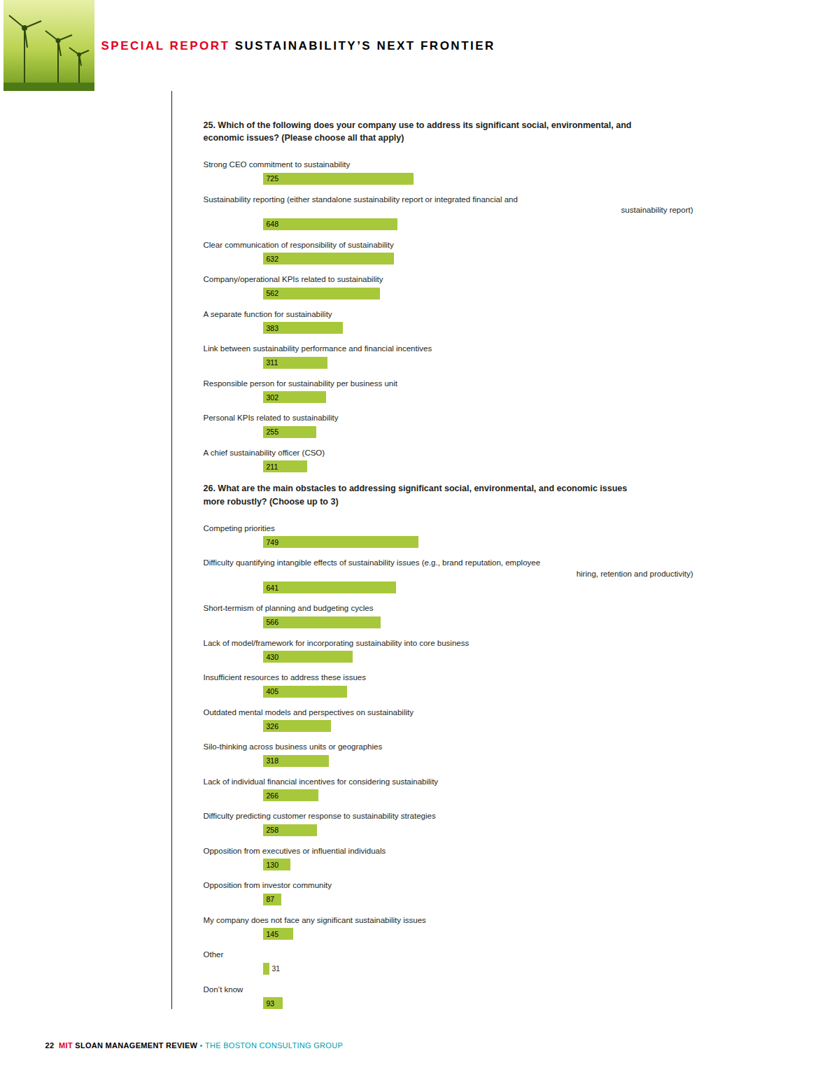SPECIAL REPORT SUSTAINABILITY’S NEXT FRONTIER
25. Which of the following does your company use to address its significant social, environmental, and economic issues? (Please choose all that apply)
Strong CEO commitment to sustainability
725
Sustainability reporting (either standalone sustainability report or integrated financial andsustainability report)
648
Clear communication of responsibility of sustainability
632
Company/operational KPIs related to sustainability
562
A separate function for sustainability
383
Link between sustainability performance and financial incentives
311
Responsible person for sustainability per business unit
302
Personal KPIs related to sustainability
255
A chief sustainability officer (CSO)
211
26. What are the main obstacles to addressing significant social, environmental, and economic issues more robustly? (Choose up to 3)
Competing priorities
749
Difficulty quantifying intangible effects of sustainability issues (e.g., brand reputation, employeehiring, retention and productivity)
641
Short-termism of planning and budgeting cycles
566
Lack of model/framework for incorporating sustainability into core business
430
Insufficient resources to address these issues
405
Outdated mental models and perspectives on sustainability
326
Silo-thinking across business units or geographies
318
Lack of individual financial incentives for considering sustainability
266
Difficulty predicting customer response to sustainability strategies
258
Opposition from executives or influential individuals
130
Opposition from investor community
87
My company does not face any significant sustainability issues
145
Other
31
Don’t know
93
22 MIT SLOAN MANAGEMENT REVIEW • THE BOSTON CONSULTING GROUP